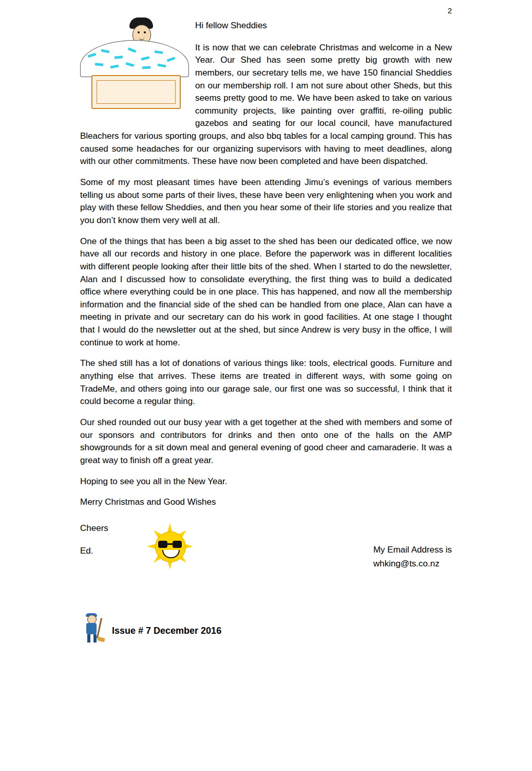2
Hi fellow Sheddies
It is now that we can celebrate Christmas and welcome in a New Year. Our Shed has seen some pretty big growth with new members, our secretary tells me, we have 150 financial Sheddies on our membership roll. I am not sure about other Sheds, but this seems pretty good to me. We have been asked to take on various community projects, like painting over graffiti, re-oiling public gazebos and seating for our local council, have manufactured Bleachers for various sporting groups, and also bbq tables for a local camping ground. This has caused some headaches for our organizing supervisors with having to meet deadlines, along with our other commitments. These have now been completed and have been dispatched.
Some of my most pleasant times have been attending Jimu’s evenings of various members telling us about some parts of their lives, these have been very enlightening when you work and play with these fellow Sheddies, and then you hear some of their life stories and you realize that you don’t know them very well at all.
One of the things that has been a big asset to the shed has been our dedicated office, we now have all our records and history in one place. Before the paperwork was in different localities with different people looking after their little bits of the shed. When I started to do the newsletter, Alan and I discussed how to consolidate everything, the first thing was to build a dedicated office where everything could be in one place. This has happened, and now all the membership information and the financial side of the shed can be handled from one place, Alan can have a meeting in private and our secretary can do his work in good facilities. At one stage I thought that I would do the newsletter out at the shed, but since Andrew is very busy in the office, I will continue to work at home.
The shed still has a lot of donations of various things like: tools, electrical goods. Furniture and anything else that arrives. These items are treated in different ways, with some going on TradeMe, and others going into our garage sale, our first one was so successful, I think that it could become a regular thing.
Our shed rounded out our busy year with a get together at the shed with members and some of our sponsors and contributors for drinks and then onto one of the halls on the AMP showgrounds for a sit down meal and general evening of good cheer and camaraderie. It was a great way to finish off a great year.
Hoping to see you all in the New Year.
Merry Christmas and Good Wishes
Cheers
Ed.
My Email Address is
whking@ts.co.nz
Issue # 7 December 2016